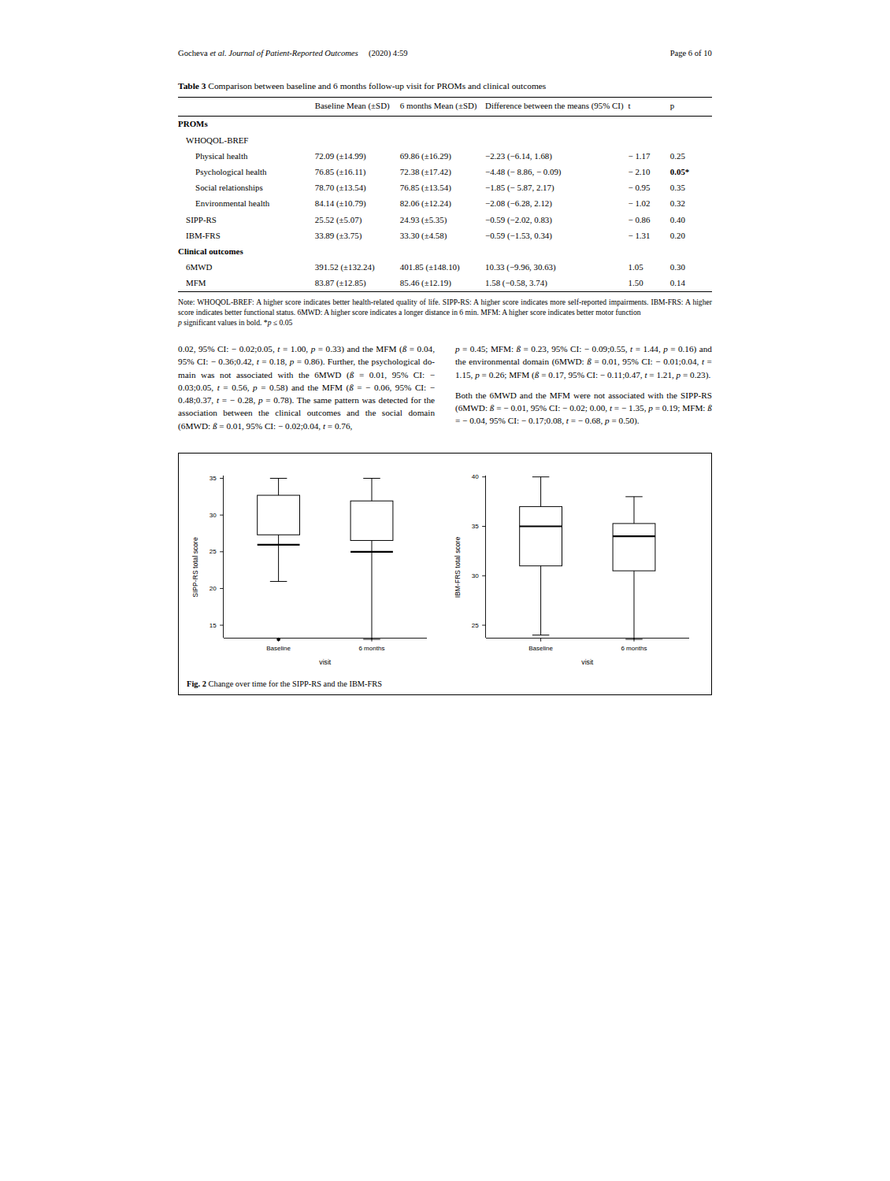Gocheva et al. Journal of Patient-Reported Outcomes (2020) 4:59
Page 6 of 10
Table 3 Comparison between baseline and 6 months follow-up visit for PROMs and clinical outcomes
| | Baseline Mean (±SD) | 6 months Mean (±SD) | Difference between the means (95% CI) | t | p |
| --- | --- | --- | --- | --- | --- |
| PROMs | | | | | |
| WHOQOL-BREF | | | | | |
| Physical health | 72.09 (±14.99) | 69.86 (±16.29) | −2.23 (−6.14, 1.68) | − 1.17 | 0.25 |
| Psychological health | 76.85 (±16.11) | 72.38 (±17.42) | −4.48 (− 8.86, − 0.09) | − 2.10 | 0.05* |
| Social relationships | 78.70 (±13.54) | 76.85 (±13.54) | −1.85 (− 5.87, 2.17) | − 0.95 | 0.35 |
| Environmental health | 84.14 (±10.79) | 82.06 (±12.24) | −2.08 (−6.28, 2.12) | − 1.02 | 0.32 |
| SIPP-RS | 25.52 (±5.07) | 24.93 (±5.35) | −0.59 (−2.02, 0.83) | − 0.86 | 0.40 |
| IBM-FRS | 33.89 (±3.75) | 33.30 (±4.58) | −0.59 (−1.53, 0.34) | − 1.31 | 0.20 |
| Clinical outcomes | | | | | |
| 6MWD | 391.52 (±132.24) | 401.85 (±148.10) | 10.33 (−9.96, 30.63) | 1.05 | 0.30 |
| MFM | 83.87 (±12.85) | 85.46 (±12.19) | 1.58 (−0.58, 3.74) | 1.50 | 0.14 |
Note: WHOQOL-BREF: A higher score indicates better health-related quality of life. SIPP-RS: A higher score indicates more self-reported impairments. IBM-FRS: A higher score indicates better functional status. 6MWD: A higher score indicates a longer distance in 6 min. MFM: A higher score indicates better motor function
p significant values in bold. *p ≤ 0.05
0.02, 95% CI: − 0.02;0.05, t = 1.00, p = 0.33) and the MFM (ß = 0.04, 95% CI: − 0.36;0.42, t = 0.18, p = 0.86). Further, the psychological domain was not associated with the 6MWD (ß = 0.01, 95% CI: − 0.03;0.05, t = 0.56, p = 0.58) and the MFM (ß = − 0.06, 95% CI: − 0.48;0.37, t = − 0.28, p = 0.78). The same pattern was detected for the association between the clinical outcomes and the social domain (6MWD: ß = 0.01, 95% CI: − 0.02;0.04, t = 0.76,
p = 0.45; MFM: ß = 0.23, 95% CI: − 0.09;0.55, t = 1.44, p = 0.16) and the environmental domain (6MWD: ß = 0.01, 95% CI: − 0.01;0.04, t = 1.15, p = 0.26; MFM (ß = 0.17, 95% CI: − 0.11;0.47, t = 1.21, p = 0.23).
Both the 6MWD and the MFM were not associated with the SIPP-RS (6MWD: ß = − 0.01, 95% CI: − 0.02; 0.00, t = − 1.35, p = 0.19; MFM: ß = − 0.04, 95% CI: − 0.17;0.08, t = − 0.68, p = 0.50).
15 20 25 30 35 SIPP-RS total score Baseline 6 months visit 25 30 35 40 IBM-FRS total score Baseline 6 months visit
Fig. 2 Change over time for the SIPP-RS and the IBM-FRS